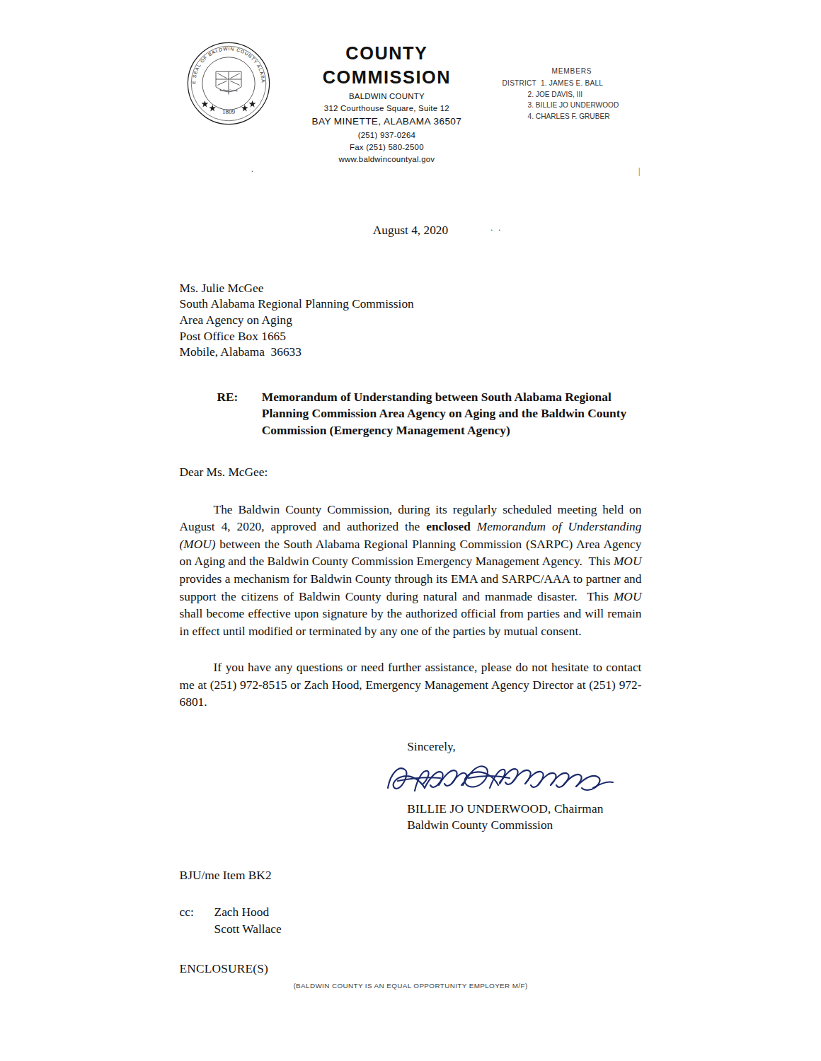THE SEAL OF BALDWIN COUNTY ALABAMA Baldwin County 1809
COUNTY COMMISSION
BALDWIN COUNTY
312 Courthouse Square, Suite 12
BAY MINETTE, ALABAMA 36507
(251) 937-0264
Fax (251) 580-2500
www.baldwincountyal.gov
MEMBERS
DISTRICT 1. JAMES E. BALL
2. JOE DAVIS, III
3. BILLIE JO UNDERWOOD
4. CHARLES F. GRUBER
· |
August 4, 2020 · ·
Ms. Julie McGee
South Alabama Regional Planning Commission
Area Agency on Aging
Post Office Box 1665
Mobile, Alabama 36633
RE:
Memorandum of Understanding between South Alabama Regional Planning Commission Area Agency on Aging and the Baldwin County Commission (Emergency Management Agency)
Dear Ms. McGee:
The Baldwin County Commission, during its regularly scheduled meeting held on August 4, 2020, approved and authorized the enclosed Memorandum of Understanding (MOU) between the South Alabama Regional Planning Commission (SARPC) Area Agency on Aging and the Baldwin County Commission Emergency Management Agency. This MOU provides a mechanism for Baldwin County through its EMA and SARPC/AAA to partner and support the citizens of Baldwin County during natural and manmade disaster. This MOU shall become effective upon signature by the authorized official from parties and will remain in effect until modified or terminated by any one of the parties by mutual consent.
If you have any questions or need further assistance, please do not hesitate to contact me at (251) 972-8515 or Zach Hood, Emergency Management Agency Director at (251) 972-6801.
Sincerely,
BILLIE JO UNDERWOOD, Chairman
Baldwin County Commission
BJU/me Item BK2
cc:
Zach Hood
Scott Wallace
ENCLOSURE(S)
(BALDWIN COUNTY IS AN EQUAL OPPORTUNITY EMPLOYER M/F)